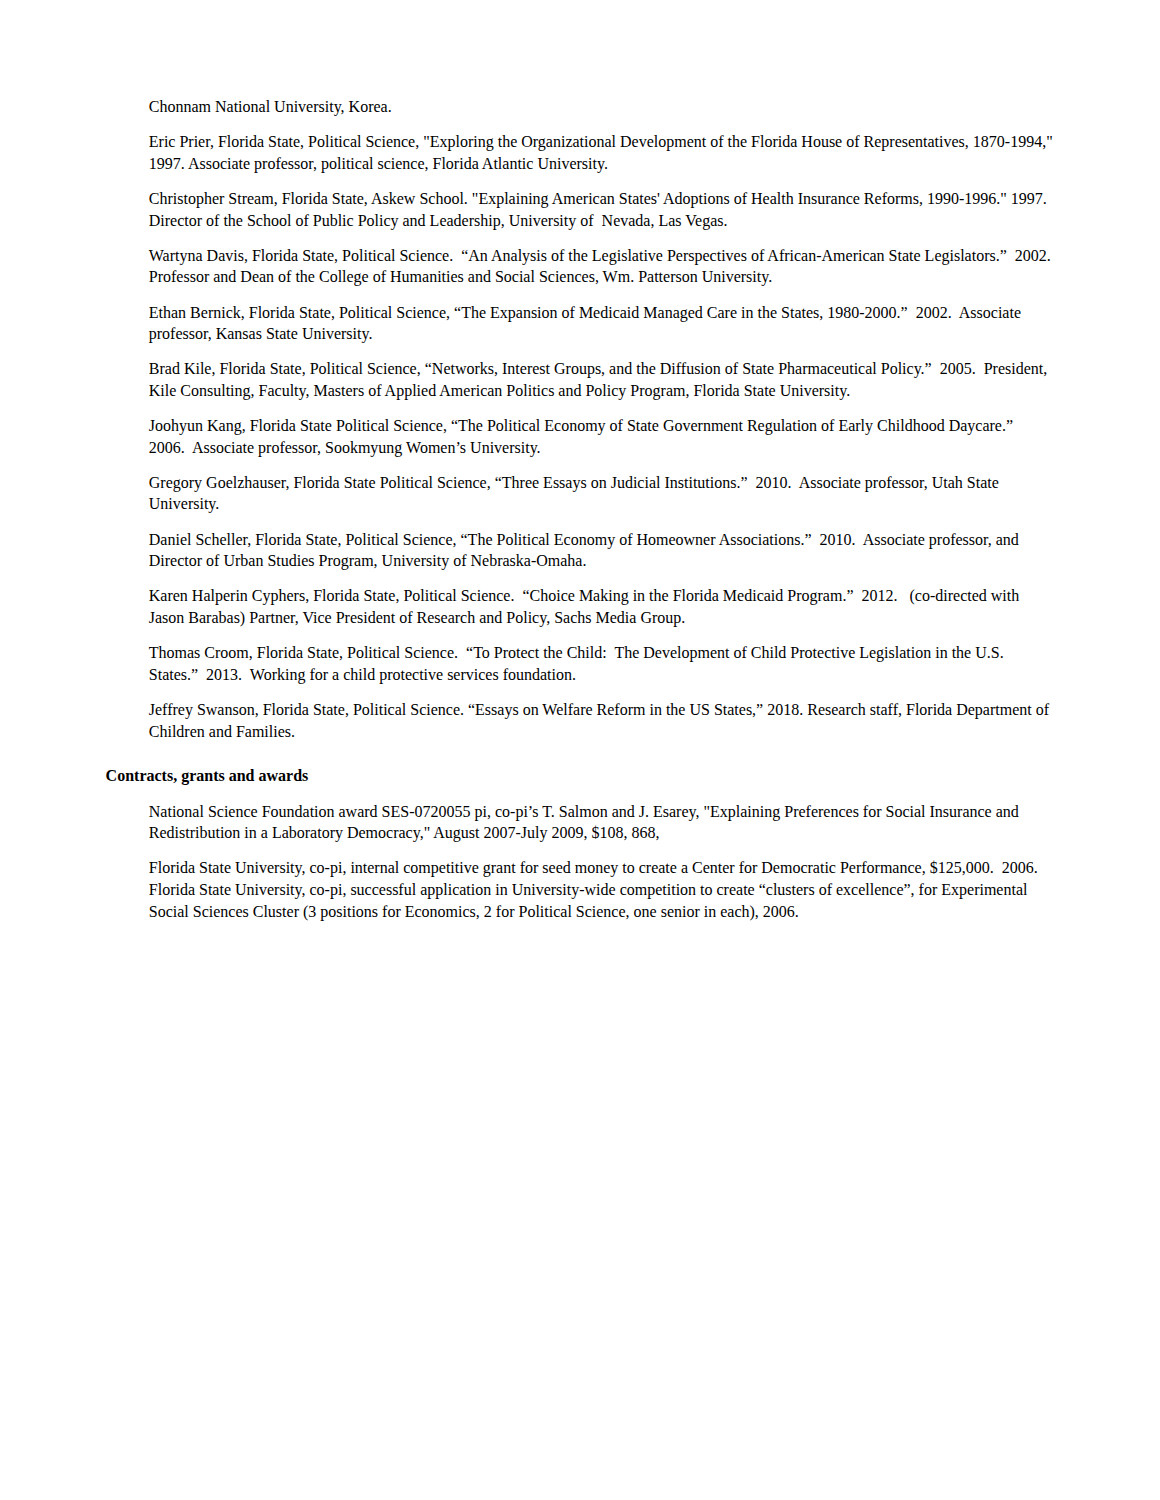Chonnam National University, Korea.
Eric Prier, Florida State, Political Science, "Exploring the Organizational Development of the Florida House of Representatives, 1870-1994," 1997. Associate professor, political science, Florida Atlantic University.
Christopher Stream, Florida State, Askew School. "Explaining American States' Adoptions of Health Insurance Reforms, 1990-1996." 1997. Director of the School of Public Policy and Leadership, University of Nevada, Las Vegas.
Wartyna Davis, Florida State, Political Science. “An Analysis of the Legislative Perspectives of African-American State Legislators.” 2002. Professor and Dean of the College of Humanities and Social Sciences, Wm. Patterson University.
Ethan Bernick, Florida State, Political Science, “The Expansion of Medicaid Managed Care in the States, 1980-2000.” 2002. Associate professor, Kansas State University.
Brad Kile, Florida State, Political Science, “Networks, Interest Groups, and the Diffusion of State Pharmaceutical Policy.” 2005. President, Kile Consulting, Faculty, Masters of Applied American Politics and Policy Program, Florida State University.
Joohyun Kang, Florida State Political Science, “The Political Economy of State Government Regulation of Early Childhood Daycare.” 2006. Associate professor, Sookmyung Women’s University.
Gregory Goelzhauser, Florida State Political Science, “Three Essays on Judicial Institutions.” 2010. Associate professor, Utah State University.
Daniel Scheller, Florida State, Political Science, “The Political Economy of Homeowner Associations.” 2010. Associate professor, and Director of Urban Studies Program, University of Nebraska-Omaha.
Karen Halperin Cyphers, Florida State, Political Science. “Choice Making in the Florida Medicaid Program.” 2012. (co-directed with Jason Barabas) Partner, Vice President of Research and Policy, Sachs Media Group.
Thomas Croom, Florida State, Political Science. “To Protect the Child: The Development of Child Protective Legislation in the U.S. States.” 2013. Working for a child protective services foundation.
Jeffrey Swanson, Florida State, Political Science. “Essays on Welfare Reform in the US States,” 2018. Research staff, Florida Department of Children and Families.
Contracts, grants and awards
National Science Foundation award SES-0720055 pi, co-pi’s T. Salmon and J. Esarey, "Explaining Preferences for Social Insurance and Redistribution in a Laboratory Democracy," August 2007-July 2009, $108, 868,
Florida State University, co-pi, internal competitive grant for seed money to create a Center for Democratic Performance, $125,000. 2006. Florida State University, co-pi, successful application in University-wide competition to create “clusters of excellence”, for Experimental Social Sciences Cluster (3 positions for Economics, 2 for Political Science, one senior in each), 2006.